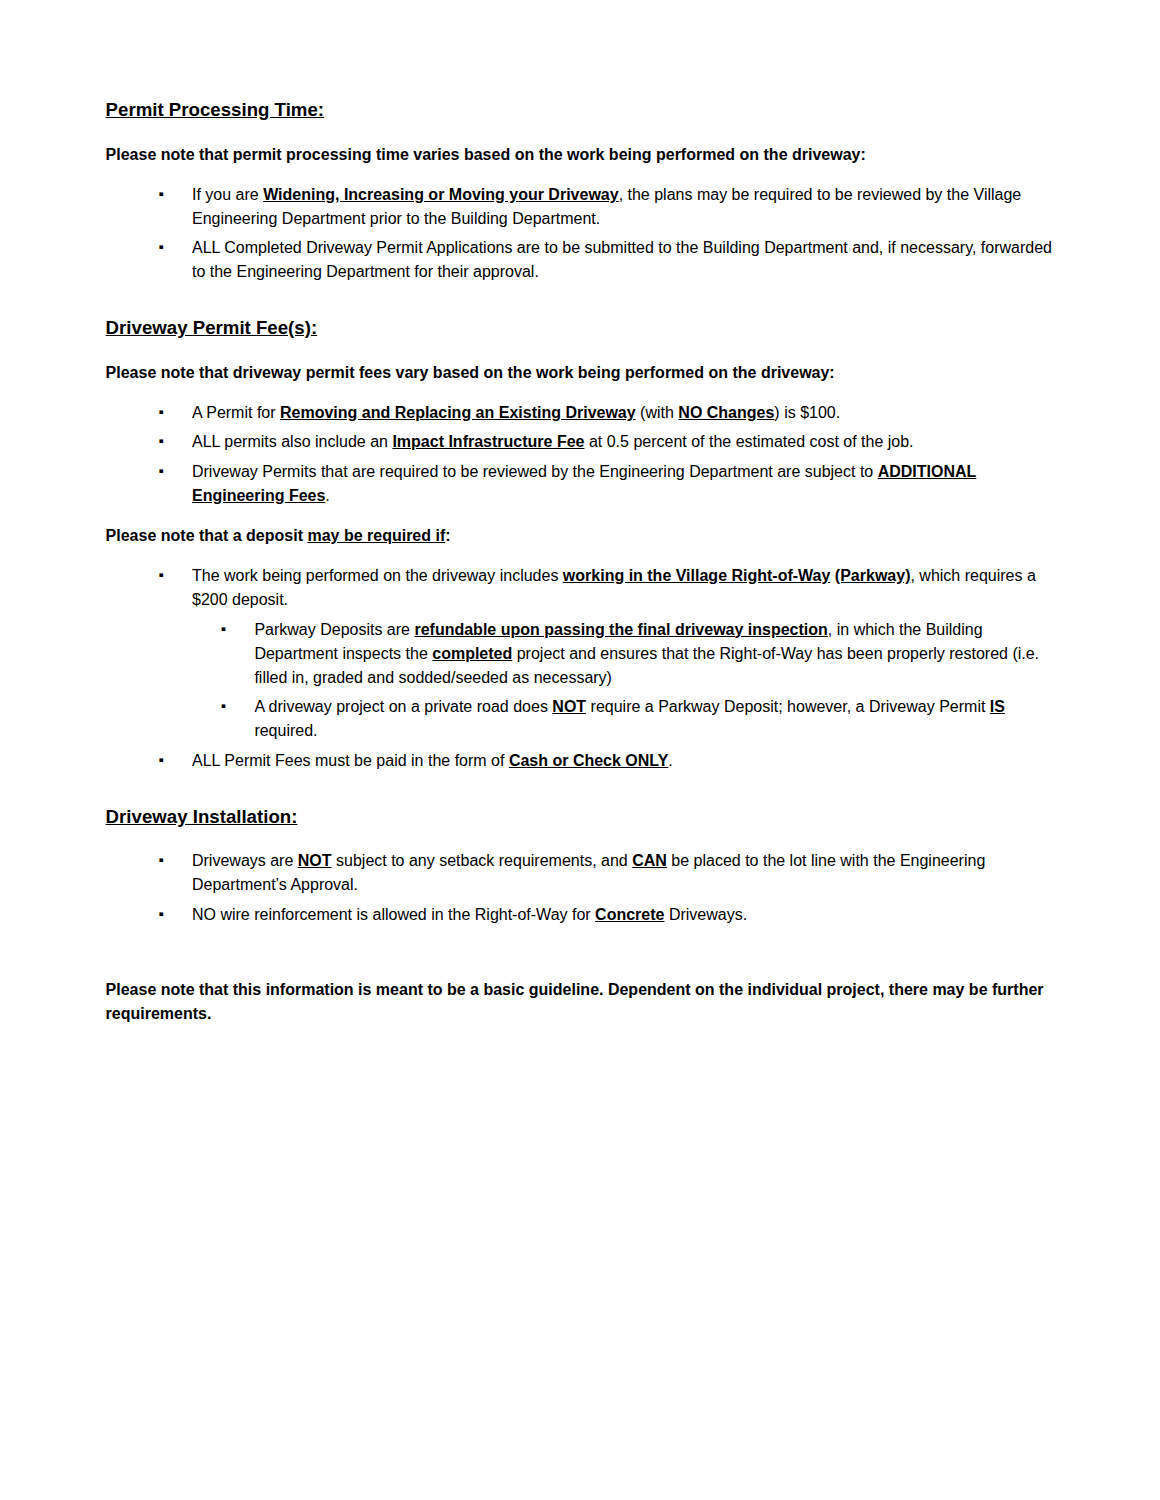Permit Processing Time:
Please note that permit processing time varies based on the work being performed on the driveway:
If you are Widening, Increasing or Moving your Driveway, the plans may be required to be reviewed by the Village Engineering Department prior to the Building Department.
ALL Completed Driveway Permit Applications are to be submitted to the Building Department and, if necessary, forwarded to the Engineering Department for their approval.
Driveway Permit Fee(s):
Please note that driveway permit fees vary based on the work being performed on the driveway:
A Permit for Removing and Replacing an Existing Driveway (with NO Changes) is $100.
ALL permits also include an Impact Infrastructure Fee at 0.5 percent of the estimated cost of the job.
Driveway Permits that are required to be reviewed by the Engineering Department are subject to ADDITIONAL Engineering Fees.
Please note that a deposit may be required if:
The work being performed on the driveway includes working in the Village Right-of-Way (Parkway), which requires a $200 deposit.
Parkway Deposits are refundable upon passing the final driveway inspection, in which the Building Department inspects the completed project and ensures that the Right-of-Way has been properly restored (i.e. filled in, graded and sodded/seeded as necessary)
A driveway project on a private road does NOT require a Parkway Deposit; however, a Driveway Permit IS required.
ALL Permit Fees must be paid in the form of Cash or Check ONLY.
Driveway Installation:
Driveways are NOT subject to any setback requirements, and CAN be placed to the lot line with the Engineering Department’s Approval.
NO wire reinforcement is allowed in the Right-of-Way for Concrete Driveways.
Please note that this information is meant to be a basic guideline. Dependent on the individual project, there may be further requirements.